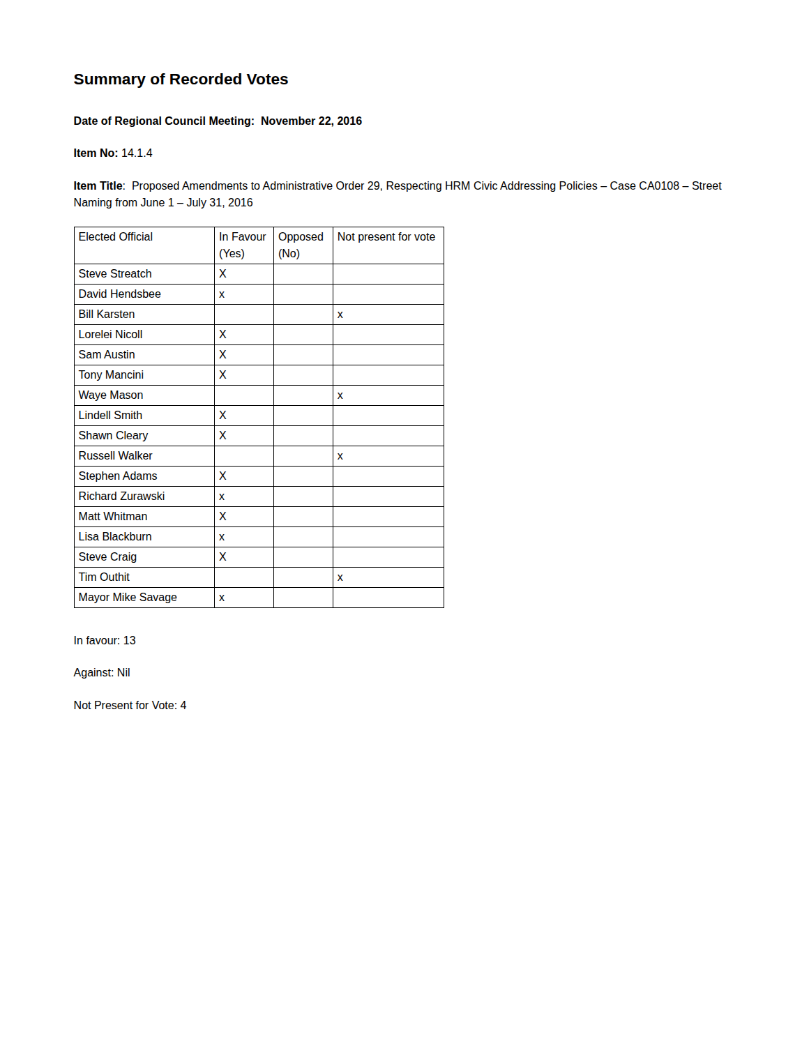Summary of Recorded Votes
Date of Regional Council Meeting: November 22, 2016
Item No: 14.1.4
Item Title: Proposed Amendments to Administrative Order 29, Respecting HRM Civic Addressing Policies – Case CA0108 – Street Naming from June 1 – July 31, 2016
| Elected Official | In Favour (Yes) | Opposed (No) | Not present for vote |
| --- | --- | --- | --- |
| Steve Streatch | X | | |
| David Hendsbee | x | | |
| Bill Karsten | | | x |
| Lorelei Nicoll | X | | |
| Sam Austin | X | | |
| Tony Mancini | X | | |
| Waye Mason | | | x |
| Lindell Smith | X | | |
| Shawn Cleary | X | | |
| Russell Walker | | | x |
| Stephen Adams | X | | |
| Richard Zurawski | x | | |
| Matt Whitman | X | | |
| Lisa Blackburn | x | | |
| Steve Craig | X | | |
| Tim Outhit | | | x |
| Mayor Mike Savage | x | | |
In favour: 13
Against: Nil
Not Present for Vote: 4